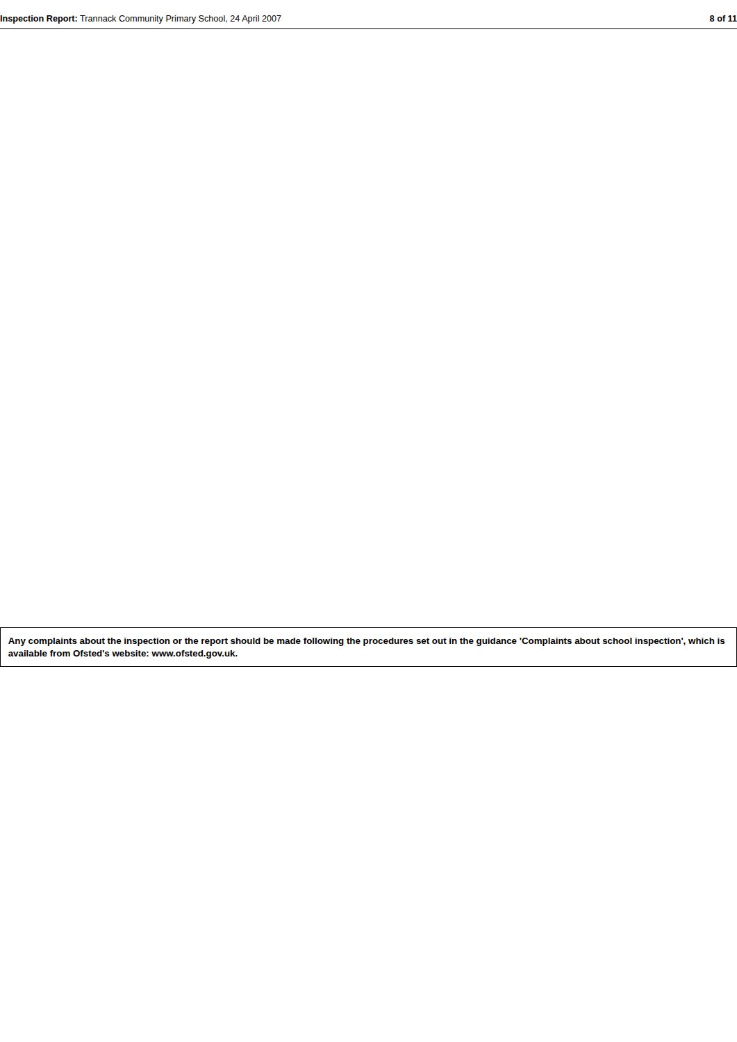Inspection Report: Trannack Community Primary School, 24 April 2007
8 of 11
Any complaints about the inspection or the report should be made following the procedures set out in the guidance 'Complaints about school inspection', which is available from Ofsted's website: www.ofsted.gov.uk.